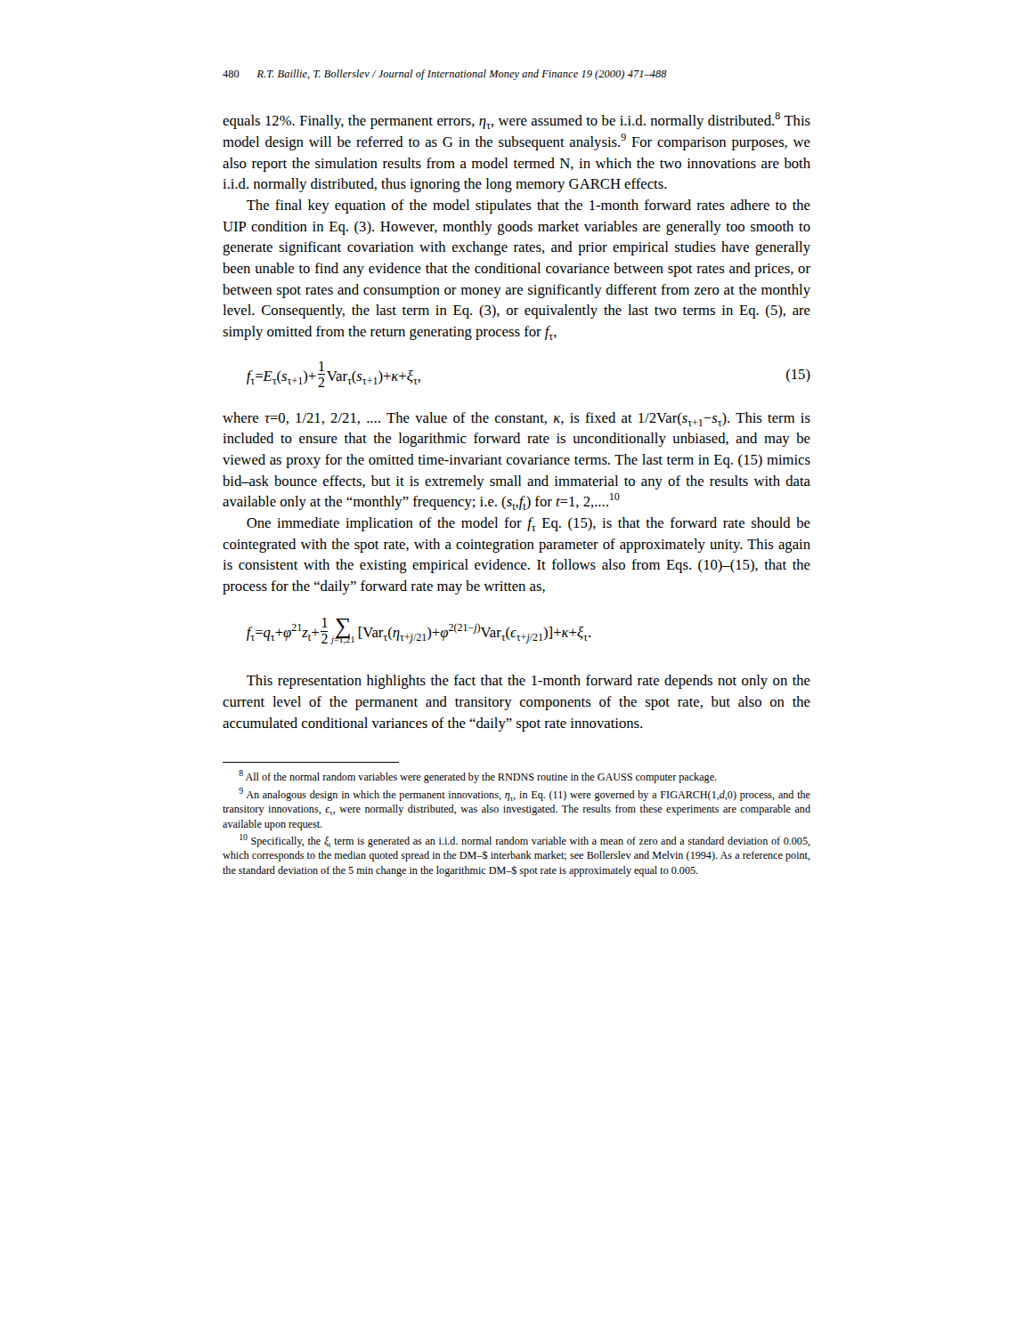480 R.T. Baillie, T. Bollerslev / Journal of International Money and Finance 19 (2000) 471–488
equals 12%. Finally, the permanent errors, ητ, were assumed to be i.i.d. normally distributed.8 This model design will be referred to as G in the subsequent analysis.9 For comparison purposes, we also report the simulation results from a model termed N, in which the two innovations are both i.i.d. normally distributed, thus ignoring the long memory GARCH effects.
The final key equation of the model stipulates that the 1-month forward rates adhere to the UIP condition in Eq. (3). However, monthly goods market variables are generally too smooth to generate significant covariation with exchange rates, and prior empirical studies have generally been unable to find any evidence that the conditional covariance between spot rates and prices, or between spot rates and consumption or money are significantly different from zero at the monthly level. Consequently, the last term in Eq. (3), or equivalently the last two terms in Eq. (5), are simply omitted from the return generating process for fτ,
fτ=Eτ(sτ+1)+12 Varτ(sτ+1)+κ+ξτ, (15)
where τ=0, 1/21, 2/21, .... The value of the constant, κ, is fixed at 1/2Var(sτ+1−sτ). This term is included to ensure that the logarithmic forward rate is unconditionally unbiased, and may be viewed as proxy for the omitted time-invariant covariance terms. The last term in Eq. (15) mimics bid–ask bounce effects, but it is extremely small and immaterial to any of the results with data available only at the “monthly” frequency; i.e. (st,ft) for t=1, 2,....10
One immediate implication of the model for fτ Eq. (15), is that the forward rate should be cointegrated with the spot rate, with a cointegration parameter of approximately unity. This again is consistent with the existing empirical evidence. It follows also from Eqs. (10)–(15), that the process for the “daily” forward rate may be written as,
fτ=qτ+φ21zt+12∑j=1,21[Varτ(ητ+j/21)+φ2(21−j)Varτ(ϵτ+j/21)]+κ+ξτ.
This representation highlights the fact that the 1-month forward rate depends not only on the current level of the permanent and transitory components of the spot rate, but also on the accumulated conditional variances of the “daily” spot rate innovations.
8 All of the normal random variables were generated by the RNDNS routine in the GAUSS computer package.
9 An analogous design in which the permanent innovations, ητ, in Eq. (11) were governed by a FIGARCH(1,d,0) process, and the transitory innovations, ϵτ, were normally distributed, was also investigated. The results from these experiments are comparable and available upon request.
10 Specifically, the ξt term is generated as an i.i.d. normal random variable with a mean of zero and a standard deviation of 0.005, which corresponds to the median quoted spread in the DM–$ interbank market; see Bollerslev and Melvin (1994). As a reference point, the standard deviation of the 5 min change in the logarithmic DM–$ spot rate is approximately equal to 0.005.